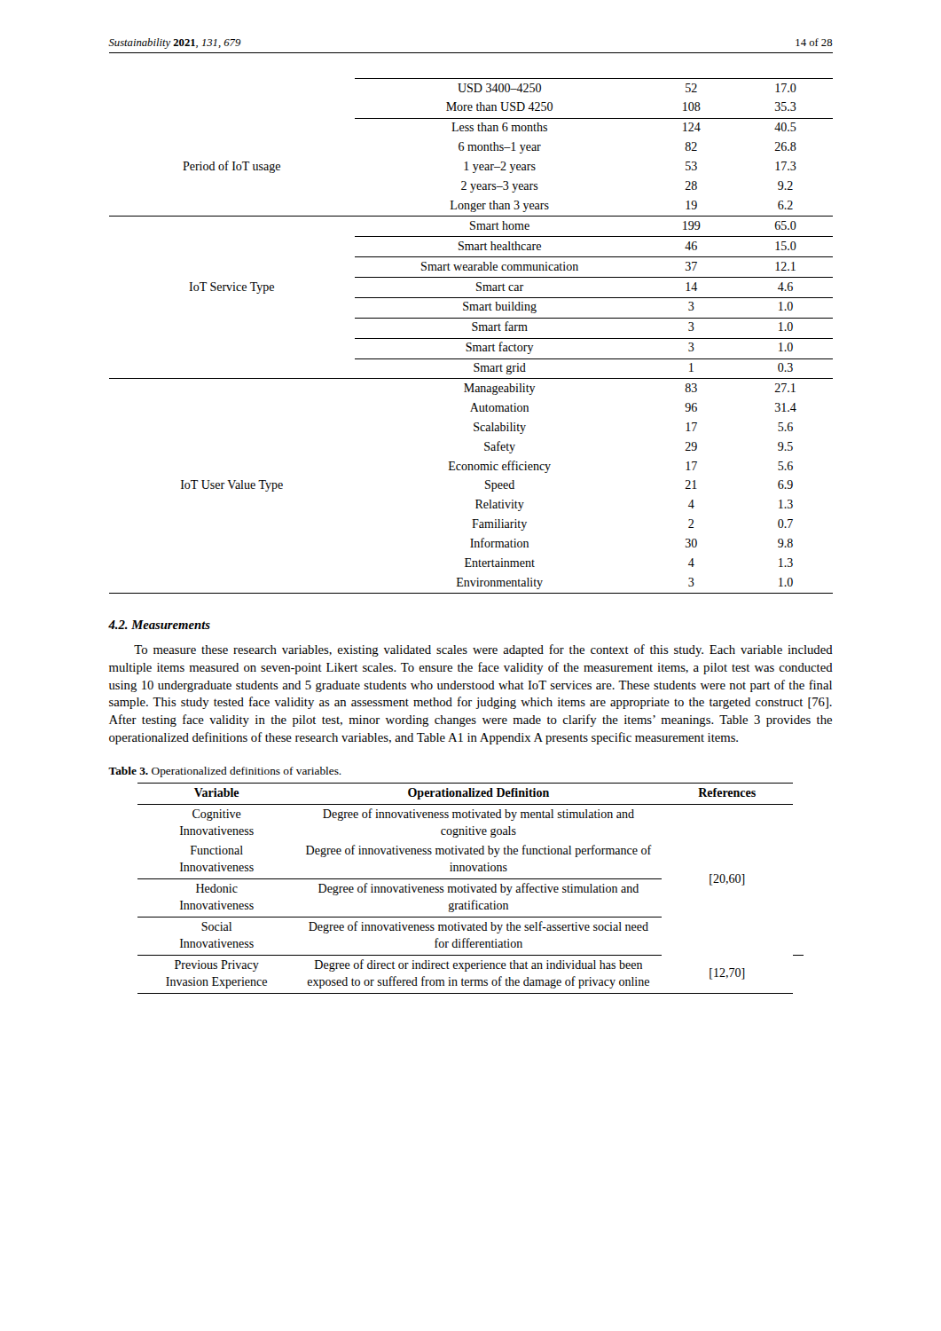Sustainability 2021, 131, 679 14 of 28
| | USD 3400–4250 | 52 | 17.0 |
| | More than USD 4250 | 108 | 35.3 |
| | Less than 6 months | 124 | 40.5 |
| | 6 months–1 year | 82 | 26.8 |
| Period of IoT usage | 1 year–2 years | 53 | 17.3 |
| | 2 years–3 years | 28 | 9.2 |
| | Longer than 3 years | 19 | 6.2 |
| | Smart home | 199 | 65.0 |
| | Smart healthcare | 46 | 15.0 |
| | Smart wearable communication | 37 | 12.1 |
| IoT Service Type | Smart car | 14 | 4.6 |
| | Smart building | 3 | 1.0 |
| | Smart farm | 3 | 1.0 |
| | Smart factory | 3 | 1.0 |
| | Smart grid | 1 | 0.3 |
| | Manageability | 83 | 27.1 |
| | Automation | 96 | 31.4 |
| | Scalability | 17 | 5.6 |
| | Safety | 29 | 9.5 |
| | Economic efficiency | 17 | 5.6 |
| IoT User Value Type | Speed | 21 | 6.9 |
| | Relativity | 4 | 1.3 |
| | Familiarity | 2 | 0.7 |
| | Information | 30 | 9.8 |
| | Entertainment | 4 | 1.3 |
| | Environmentality | 3 | 1.0 |
4.2. Measurements
To measure these research variables, existing validated scales were adapted for the context of this study. Each variable included multiple items measured on seven-point Likert scales. To ensure the face validity of the measurement items, a pilot test was conducted using 10 undergraduate students and 5 graduate students who understood what IoT services are. These students were not part of the final sample. This study tested face validity as an assessment method for judging which items are appropriate to the targeted construct [76]. After testing face validity in the pilot test, minor wording changes were made to clarify the items’ meanings. Table 3 provides the operationalized definitions of these research variables, and Table A1 in Appendix A presents specific measurement items.
Table 3. Operationalized definitions of variables.
| Variable | Operationalized Definition | References |
| --- | --- | --- |
| Cognitive Innovativeness | Degree of innovativeness motivated by mental stimulation and cognitive goals | [20,60] |
| Functional Innovativeness | Degree of innovativeness motivated by the functional performance of innovations |
| Hedonic Innovativeness | Degree of innovativeness motivated by affective stimulation and gratification |
| Social Innovativeness | Degree of innovativeness motivated by the self-assertive social need for differentiation | |
| Previous Privacy Invasion Experience | Degree of direct or indirect experience that an individual has been exposed to or suffered from in terms of the damage of privacy online | [12,70] |